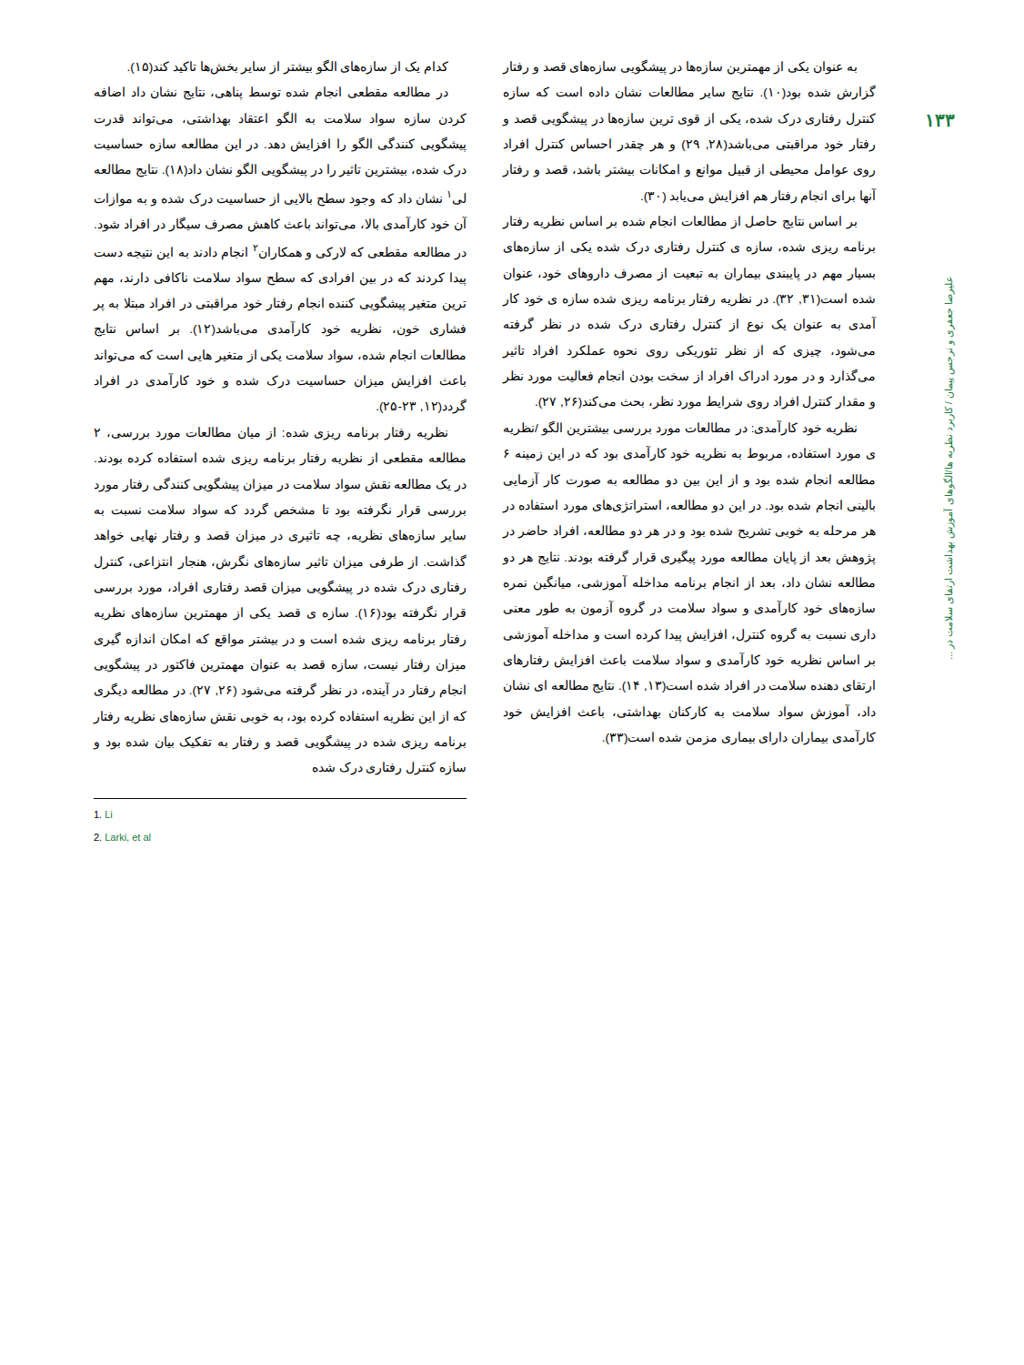۱۳۳
علیرضا جعفری و نرجس پیمان / کاربرد نظریه ها/الگوهای آموزش بهداشت ارتقای سلامت در ...
به عنوان یکی از مهمترین سازه‌ها در پیشگویی سازه‌های قصد و رفتار گزارش شده بود(۱۰). نتایج سایر مطالعات نشان داده است که سازه کنترل رفتاری درک شده، یکی از قوی ترین سازه‌ها در پیشگویی قصد و رفتار خود مراقبتی می‌باشد(۲۸, ۲۹) و هر چقدر احساس کنترل افراد روی عوامل محیطی از قبیل موانع و امکانات بیشتر باشد، قصد و رفتار آنها برای انجام رفتار هم افزایش می‌یابد (۳۰).
بر اساس نتایج حاصل از مطالعات انجام شده بر اساس نظریه رفتار برنامه ریزی شده، سازه ی کنترل رفتاری درک شده یکی از سازه‌های بسیار مهم در پایبندی بیماران به تبعیت از مصرف داروهای خود، عنوان شده است(۳۱, ۳۲). در نظریه رفتار برنامه ریزی شده سازه ی خود کار آمدی به عنوان یک نوع از کنترل رفتاری درک شده در نظر گرفته می‌شود، چیزی که از نظر تئوریکی روی نحوه عملکرد افراد تاثیر می‌گذارد و در مورد ادراک افراد از سخت بودن انجام فعالیت مورد نظر و مقدار کنترل افراد روی شرایط مورد نظر، بحث می‌کند(۲۶, ۲۷).
نظریه خود کارآمدی: در مطالعات مورد بررسی بیشترین الگو /نظریه ی مورد استفاده، مربوط به نظریه خود کارآمدی بود که در این زمینه ۶ مطالعه انجام شده بود و از این بین دو مطالعه به صورت کار آزمایی بالینی انجام شده بود. در این دو مطالعه، استراتژی‌های مورد استفاده در هر مرحله به خوبی تشریح شده بود و در هر دو مطالعه، افراد حاضر در پژوهش بعد از پایان مطالعه مورد پیگیری قرار گرفته بودند. نتایج هر دو مطالعه نشان داد، بعد از انجام برنامه مداخله آموزشی، میانگین نمره سازه‌های خود کارآمدی و سواد سلامت در گروه آزمون به طور معنی داری نسبت به گروه کنترل، افزایش پیدا کرده است و مداخله آموزشی بر اساس نظریه خود کارآمدی و سواد سلامت باعث افزایش رفتارهای ارتقای دهنده سلامت در افراد شده است(۱۳, ۱۴). نتایج مطالعه ای نشان داد، آموزش سواد سلامت به کارکنان بهداشتی، باعث افزایش خود کارآمدی بیماران دارای بیماری مزمن شده است(۳۳).
کدام یک از سازه‌های الگو بیشتر از سایر بخش‌ها تاکید کند(۱۵).
در مطالعه مقطعی انجام شده توسط پناهی، نتایج نشان داد اضافه کردن سازه سواد سلامت به الگو اعتقاد بهداشتی، می‌تواند قدرت پیشگویی کنندگی الگو را افزایش دهد. در این مطالعه سازه حساسیت درک شده، بیشترین تاثیر را در پیشگویی الگو نشان داد(۱۸). نتایج مطالعه لی۱ نشان داد که وجود سطح بالایی از حساسیت درک شده و به موازات آن خود کارآمدی بالا، می‌تواند باعث کاهش مصرف سیگار در افراد شود. در مطالعه مقطعی که لارکی و همکاران۲ انجام دادند به این نتیجه دست پیدا کردند که در بین افرادی که سطح سواد سلامت ناکافی دارند، مهم ترین متغیر پیشگویی کننده انجام رفتار خود مراقبتی در افراد مبتلا به پر فشاری خون، نظریه خود کارآمدی می‌باشد(۱۲). بر اساس نتایج مطالعات انجام شده، سواد سلامت یکی از متغیر هایی است که می‌تواند باعث افزایش میزان حساسیت درک شده و خود کارآمدی در افراد گردد(۱۲, ۲۳-۲۵).
نظریه رفتار برنامه ریزی شده: از میان مطالعات مورد بررسی، ۲ مطالعه مقطعی از نظریه رفتار برنامه ریزی شده استفاده کرده بودند. در یک مطالعه نقش سواد سلامت در میزان پیشگویی کنندگی رفتار مورد بررسی قرار نگرفته بود تا مشخص گردد که سواد سلامت نسبت به سایر سازه‌های نظریه، چه تاثیری در میزان قصد و رفتار نهایی خواهد گذاشت. از طرفی میزان تاثیر سازه‌های نگرش، هنجار انتزاعی، کنترل رفتاری درک شده در پیشگویی میزان قصد رفتاری افراد، مورد بررسی قرار نگرفته بود(۱۶). سازه ی قصد یکی از مهمترین سازه‌های نظریه رفتار برنامه ریزی شده است و در بیشتر مواقع که امکان اندازه گیری میزان رفتار نیست، سازه قصد به عنوان مهمترین فاکتور در پیشگویی انجام رفتار در آینده، در نظر گرفته می‌شود (۲۶, ۲۷). در مطالعه دیگری که از این نظریه استفاده کرده بود، به خوبی نقش سازه‌های نظریه رفتار برنامه ریزی شده در پیشگویی قصد و رفتار به تفکیک بیان شده بود و سازه کنترل رفتاری درک شده
1. Li
2. Larki, et al